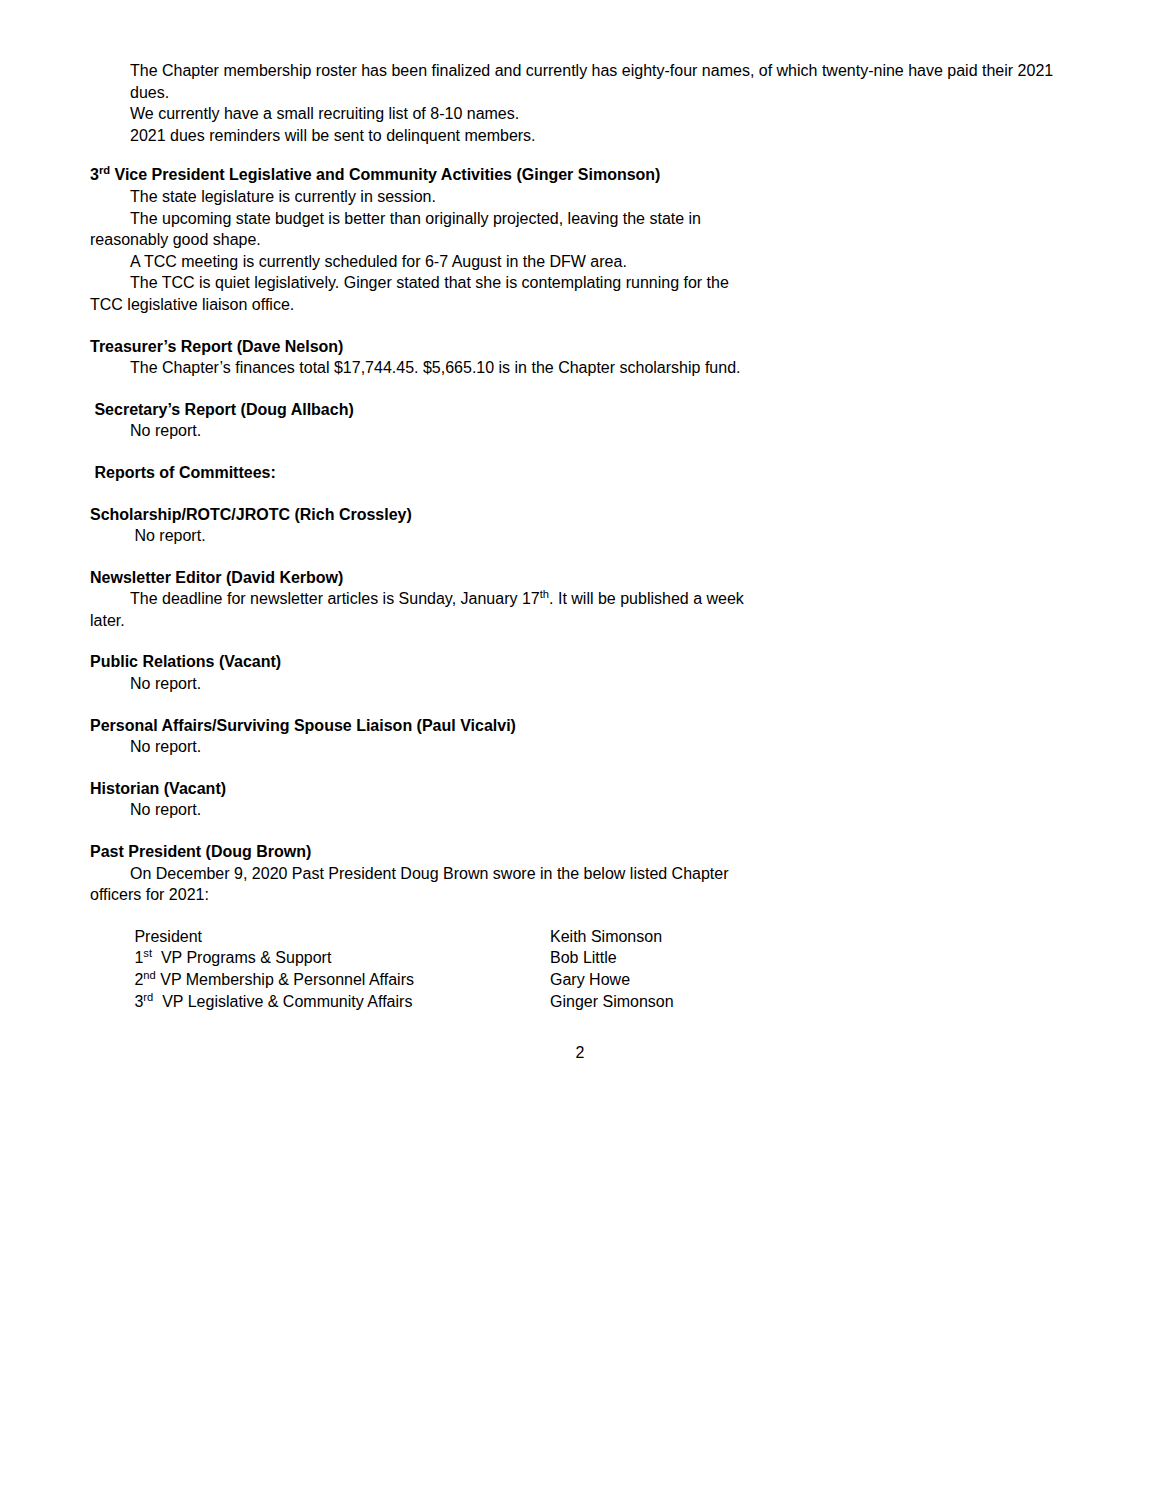The Chapter membership roster has been finalized and currently has eighty-four names, of which twenty-nine have paid their 2021 dues.
We currently have a small recruiting list of 8-10 names.
2021 dues reminders will be sent to delinquent members.
3rd Vice President Legislative and Community Activities (Ginger Simonson)
The state legislature is currently in session.
The upcoming state budget is better than originally projected, leaving the state in
reasonably good shape.
A TCC meeting is currently scheduled for 6-7 August in the DFW area.
The TCC is quiet legislatively. Ginger stated that she is contemplating running for the
TCC legislative liaison office.
Treasurer’s Report (Dave Nelson)
The Chapter’s finances total $17,744.45. $5,665.10 is in the Chapter scholarship fund.
Secretary’s Report (Doug Allbach)
No report.
Reports of Committees:
Scholarship/ROTC/JROTC (Rich Crossley)
No report.
Newsletter Editor (David Kerbow)
The deadline for newsletter articles is Sunday, January 17th. It will be published a week
later.
Public Relations (Vacant)
No report.
Personal Affairs/Surviving Spouse Liaison (Paul Vicalvi)
No report.
Historian (Vacant)
No report.
Past President (Doug Brown)
On December 9, 2020 Past President Doug Brown swore in the below listed Chapter
officers for 2021:
| President | Keith Simonson |
| 1 st VP Programs & Support | Bob Little |
| 2 nd VP Membership & Personnel Affairs | Gary Howe |
| 3 rd VP Legislative & Community Affairs | Ginger Simonson |
2